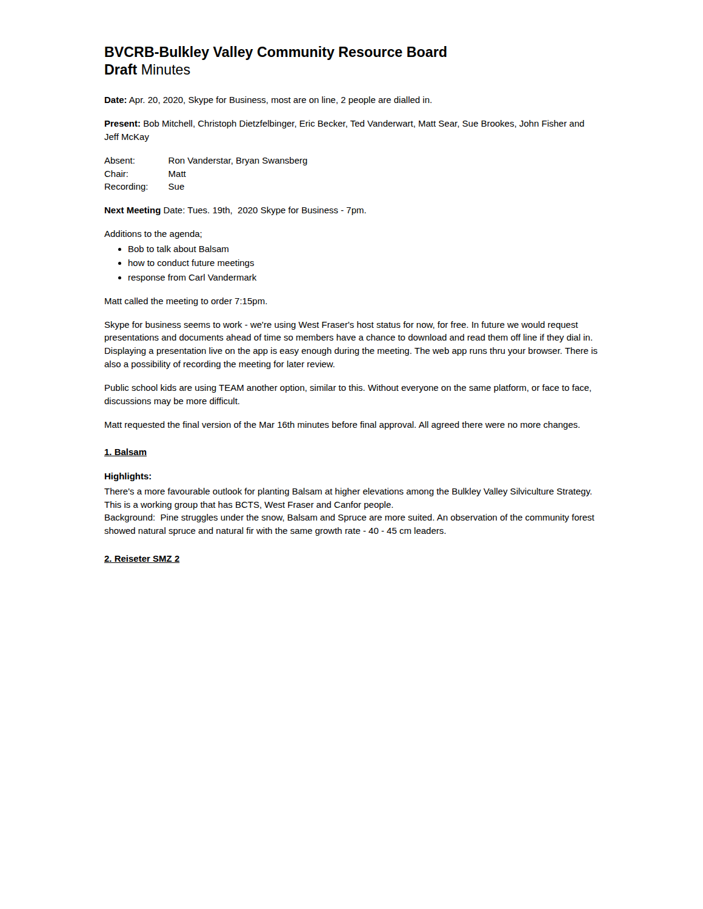BVCRB-Bulkley Valley Community Resource Board
Draft Minutes
Date: Apr. 20, 2020, Skype for Business, most are on line, 2 people are dialled in.
Present: Bob Mitchell, Christoph Dietzfelbinger, Eric Becker, Ted Vanderwart, Matt Sear, Sue Brookes, John Fisher and Jeff McKay
| Absent: | Ron Vanderstar, Bryan Swansberg |
| Chair: | Matt |
| Recording: | Sue |
Next Meeting Date: Tues. 19th, 2020 Skype for Business - 7pm.
Additions to the agenda;
Bob to talk about Balsam
how to conduct future meetings
response from Carl Vandermark
Matt called the meeting to order 7:15pm.
Skype for business seems to work - we're using West Fraser's host status for now, for free. In future we would request presentations and documents ahead of time so members have a chance to download and read them off line if they dial in. Displaying a presentation live on the app is easy enough during the meeting. The web app runs thru your browser. There is also a possibility of recording the meeting for later review.
Public school kids are using TEAM another option, similar to this. Without everyone on the same platform, or face to face, discussions may be more difficult.
Matt requested the final version of the Mar 16th minutes before final approval. All agreed there were no more changes.
1. Balsam
Highlights:
There's a more favourable outlook for planting Balsam at higher elevations among the Bulkley Valley Silviculture Strategy. This is a working group that has BCTS, West Fraser and Canfor people.
Background: Pine struggles under the snow, Balsam and Spruce are more suited. An observation of the community forest showed natural spruce and natural fir with the same growth rate - 40 - 45 cm leaders.
2. Reiseter SMZ 2